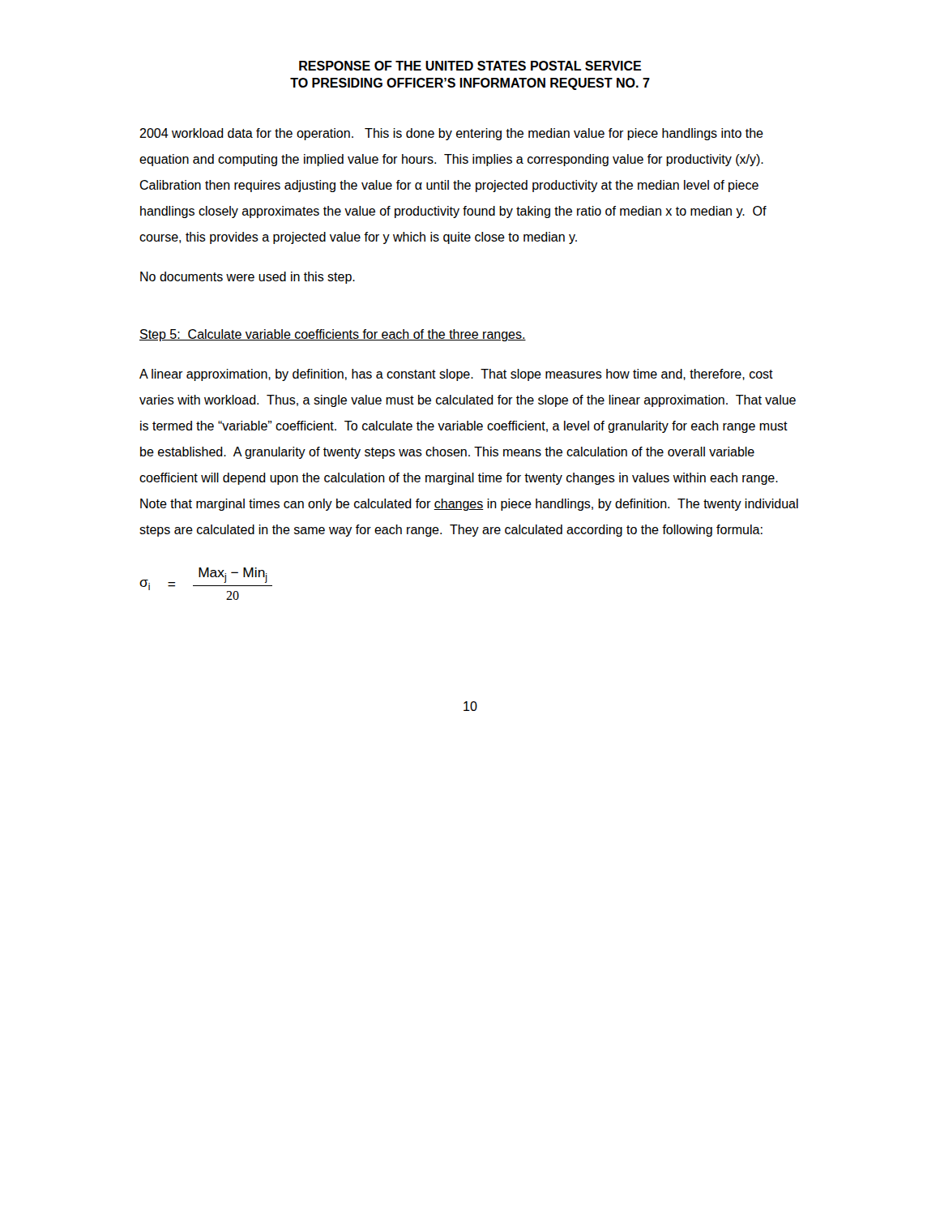RESPONSE OF THE UNITED STATES POSTAL SERVICE TO PRESIDING OFFICER’S INFORMATON REQUEST NO. 7
2004 workload data for the operation. This is done by entering the median value for piece handlings into the equation and computing the implied value for hours. This implies a corresponding value for productivity (x/y). Calibration then requires adjusting the value for α until the projected productivity at the median level of piece handlings closely approximates the value of productivity found by taking the ratio of median x to median y. Of course, this provides a projected value for y which is quite close to median y.
No documents were used in this step.
Step 5: Calculate variable coefficients for each of the three ranges.
A linear approximation, by definition, has a constant slope. That slope measures how time and, therefore, cost varies with workload. Thus, a single value must be calculated for the slope of the linear approximation. That value is termed the “variable” coefficient. To calculate the variable coefficient, a level of granularity for each range must be established. A granularity of twenty steps was chosen. This means the calculation of the overall variable coefficient will depend upon the calculation of the marginal time for twenty changes in values within each range. Note that marginal times can only be calculated for changes in piece handlings, by definition. The twenty individual steps are calculated in the same way for each range. They are calculated according to the following formula:
σi = Maxj − Minj 20
10